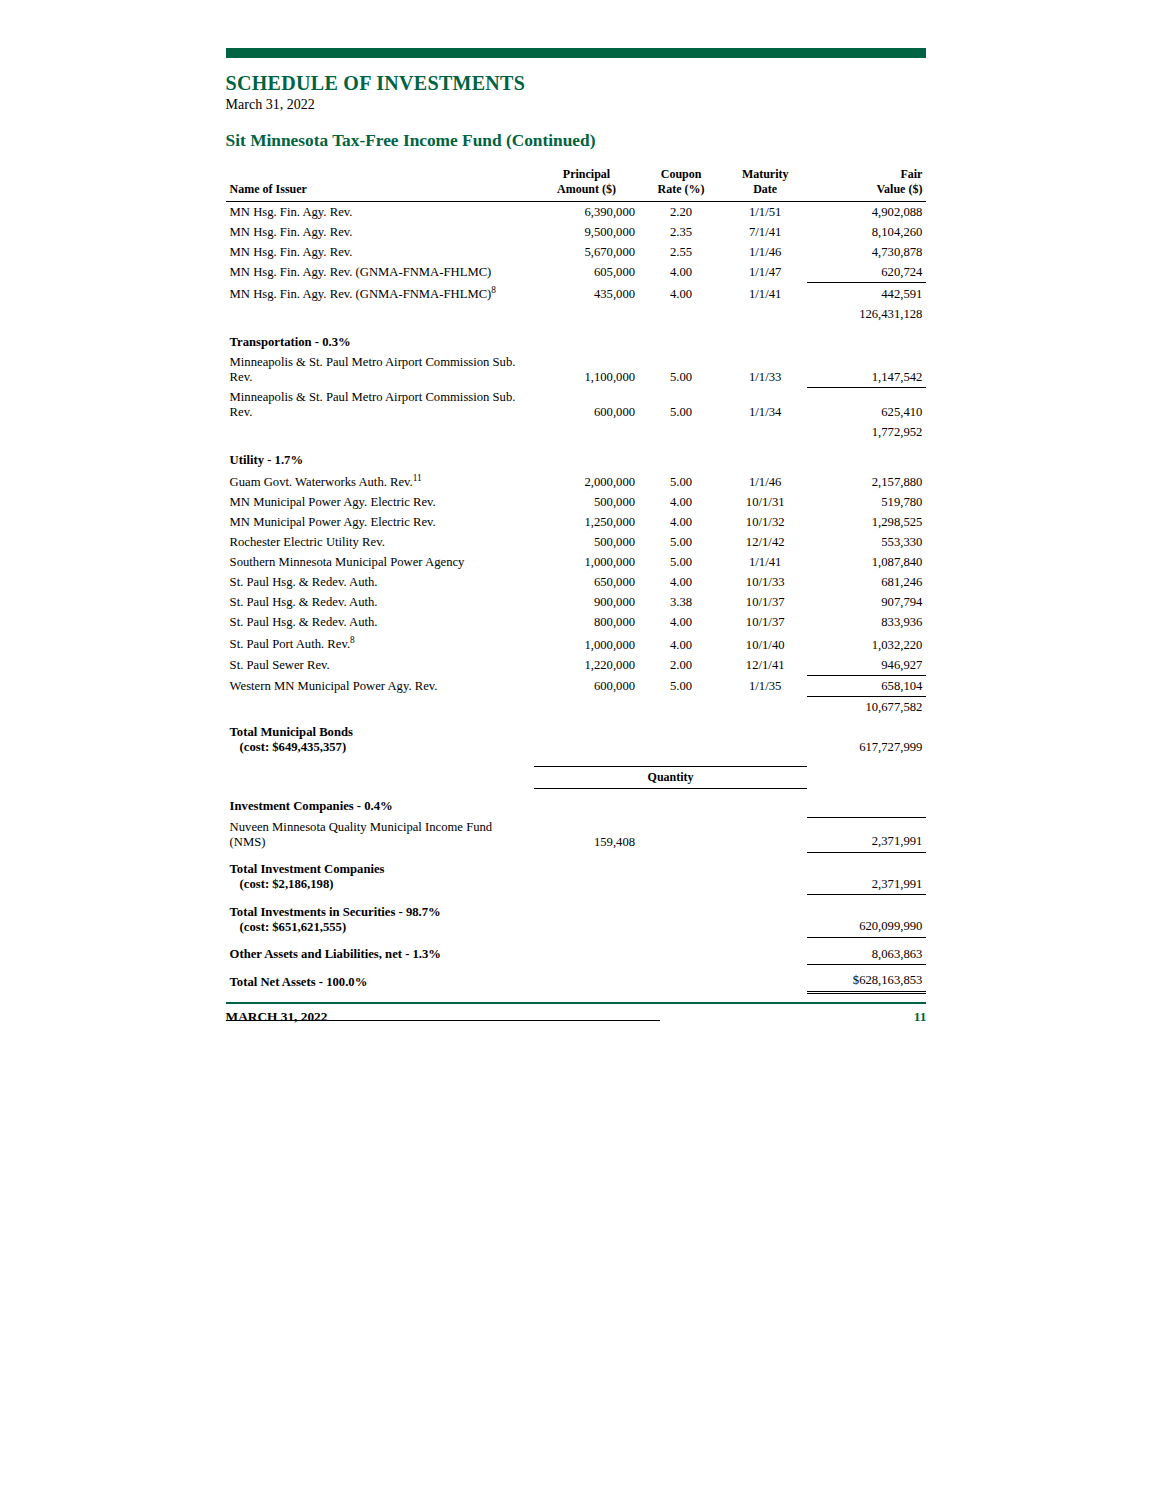SCHEDULE OF INVESTMENTS
March 31, 2022
Sit Minnesota Tax-Free Income Fund (Continued)
| Name of Issuer | Principal Amount ($) | Coupon Rate (%) | Maturity Date | Fair Value ($) |
| --- | --- | --- | --- | --- |
| MN Hsg. Fin. Agy. Rev. | 6,390,000 | 2.20 | 1/1/51 | 4,902,088 |
| MN Hsg. Fin. Agy. Rev. | 9,500,000 | 2.35 | 7/1/41 | 8,104,260 |
| MN Hsg. Fin. Agy. Rev. | 5,670,000 | 2.55 | 1/1/46 | 4,730,878 |
| MN Hsg. Fin. Agy. Rev. (GNMA-FNMA-FHLMC) | 605,000 | 4.00 | 1/1/47 | 620,724 |
| MN Hsg. Fin. Agy. Rev. (GNMA-FNMA-FHLMC) 8 | 435,000 | 4.00 | 1/1/41 | 442,591 |
| | | | | 126,431,128 |
| Transportation - 0.3% |
| Minneapolis & St. Paul Metro Airport Commission Sub. Rev. | 1,100,000 | 5.00 | 1/1/33 | 1,147,542 |
| Minneapolis & St. Paul Metro Airport Commission Sub. Rev. | 600,000 | 5.00 | 1/1/34 | 625,410 |
| | | | | 1,772,952 |
| Utility - 1.7% |
| Guam Govt. Waterworks Auth. Rev. 11 | 2,000,000 | 5.00 | 1/1/46 | 2,157,880 |
| MN Municipal Power Agy. Electric Rev. | 500,000 | 4.00 | 10/1/31 | 519,780 |
| MN Municipal Power Agy. Electric Rev. | 1,250,000 | 4.00 | 10/1/32 | 1,298,525 |
| Rochester Electric Utility Rev. | 500,000 | 5.00 | 12/1/42 | 553,330 |
| Southern Minnesota Municipal Power Agency | 1,000,000 | 5.00 | 1/1/41 | 1,087,840 |
| St. Paul Hsg. & Redev. Auth. | 650,000 | 4.00 | 10/1/33 | 681,246 |
| St. Paul Hsg. & Redev. Auth. | 900,000 | 3.38 | 10/1/37 | 907,794 |
| St. Paul Hsg. & Redev. Auth. | 800,000 | 4.00 | 10/1/37 | 833,936 |
| St. Paul Port Auth. Rev. 8 | 1,000,000 | 4.00 | 10/1/40 | 1,032,220 |
| St. Paul Sewer Rev. | 1,220,000 | 2.00 | 12/1/41 | 946,927 |
| Western MN Municipal Power Agy. Rev. | 600,000 | 5.00 | 1/1/35 | 658,104 |
| | | | | 10,677,582 |
| Total Municipal Bonds (cost: $649,435,357) | | | | 617,727,999 |
| | Quantity | |
| Investment Companies - 0.4% |
| Nuveen Minnesota Quality Municipal Income Fund (NMS) | 159,408 | | | 2,371,991 |
| Total Investment Companies (cost: $2,186,198) | | | | 2,371,991 |
| Total Investments in Securities - 98.7% (cost: $651,621,555) | | | | 620,099,990 |
| Other Assets and Liabilities, net - 1.3% | | | | 8,063,863 |
| Total Net Assets - 100.0% | | | | $628,163,853 |
MARCH 31, 2022 11